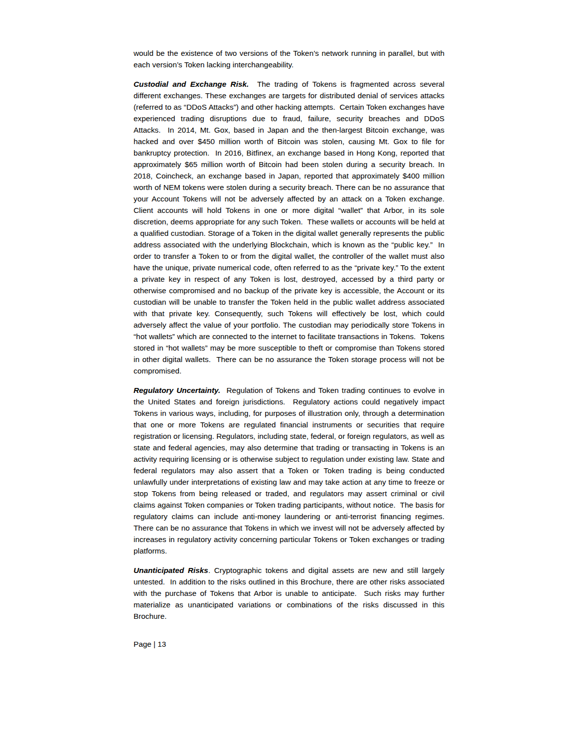would be the existence of two versions of the Token’s network running in parallel, but with each version’s Token lacking interchangeability.
Custodial and Exchange Risk. The trading of Tokens is fragmented across several different exchanges. These exchanges are targets for distributed denial of services attacks (referred to as “DDoS Attacks”) and other hacking attempts. Certain Token exchanges have experienced trading disruptions due to fraud, failure, security breaches and DDoS Attacks. In 2014, Mt. Gox, based in Japan and the then-largest Bitcoin exchange, was hacked and over $450 million worth of Bitcoin was stolen, causing Mt. Gox to file for bankruptcy protection. In 2016, Bitfinex, an exchange based in Hong Kong, reported that approximately $65 million worth of Bitcoin had been stolen during a security breach. In 2018, Coincheck, an exchange based in Japan, reported that approximately $400 million worth of NEM tokens were stolen during a security breach. There can be no assurance that your Account Tokens will not be adversely affected by an attack on a Token exchange. Client accounts will hold Tokens in one or more digital “wallet” that Arbor, in its sole discretion, deems appropriate for any such Token. These wallets or accounts will be held at a qualified custodian. Storage of a Token in the digital wallet generally represents the public address associated with the underlying Blockchain, which is known as the “public key.” In order to transfer a Token to or from the digital wallet, the controller of the wallet must also have the unique, private numerical code, often referred to as the “private key.” To the extent a private key in respect of any Token is lost, destroyed, accessed by a third party or otherwise compromised and no backup of the private key is accessible, the Account or its custodian will be unable to transfer the Token held in the public wallet address associated with that private key. Consequently, such Tokens will effectively be lost, which could adversely affect the value of your portfolio. The custodian may periodically store Tokens in “hot wallets” which are connected to the internet to facilitate transactions in Tokens. Tokens stored in “hot wallets” may be more susceptible to theft or compromise than Tokens stored in other digital wallets. There can be no assurance the Token storage process will not be compromised.
Regulatory Uncertainty. Regulation of Tokens and Token trading continues to evolve in the United States and foreign jurisdictions. Regulatory actions could negatively impact Tokens in various ways, including, for purposes of illustration only, through a determination that one or more Tokens are regulated financial instruments or securities that require registration or licensing. Regulators, including state, federal, or foreign regulators, as well as state and federal agencies, may also determine that trading or transacting in Tokens is an activity requiring licensing or is otherwise subject to regulation under existing law. State and federal regulators may also assert that a Token or Token trading is being conducted unlawfully under interpretations of existing law and may take action at any time to freeze or stop Tokens from being released or traded, and regulators may assert criminal or civil claims against Token companies or Token trading participants, without notice. The basis for regulatory claims can include anti-money laundering or anti-terrorist financing regimes. There can be no assurance that Tokens in which we invest will not be adversely affected by increases in regulatory activity concerning particular Tokens or Token exchanges or trading platforms.
Unanticipated Risks. Cryptographic tokens and digital assets are new and still largely untested. In addition to the risks outlined in this Brochure, there are other risks associated with the purchase of Tokens that Arbor is unable to anticipate. Such risks may further materialize as unanticipated variations or combinations of the risks discussed in this Brochure.
Page | 13